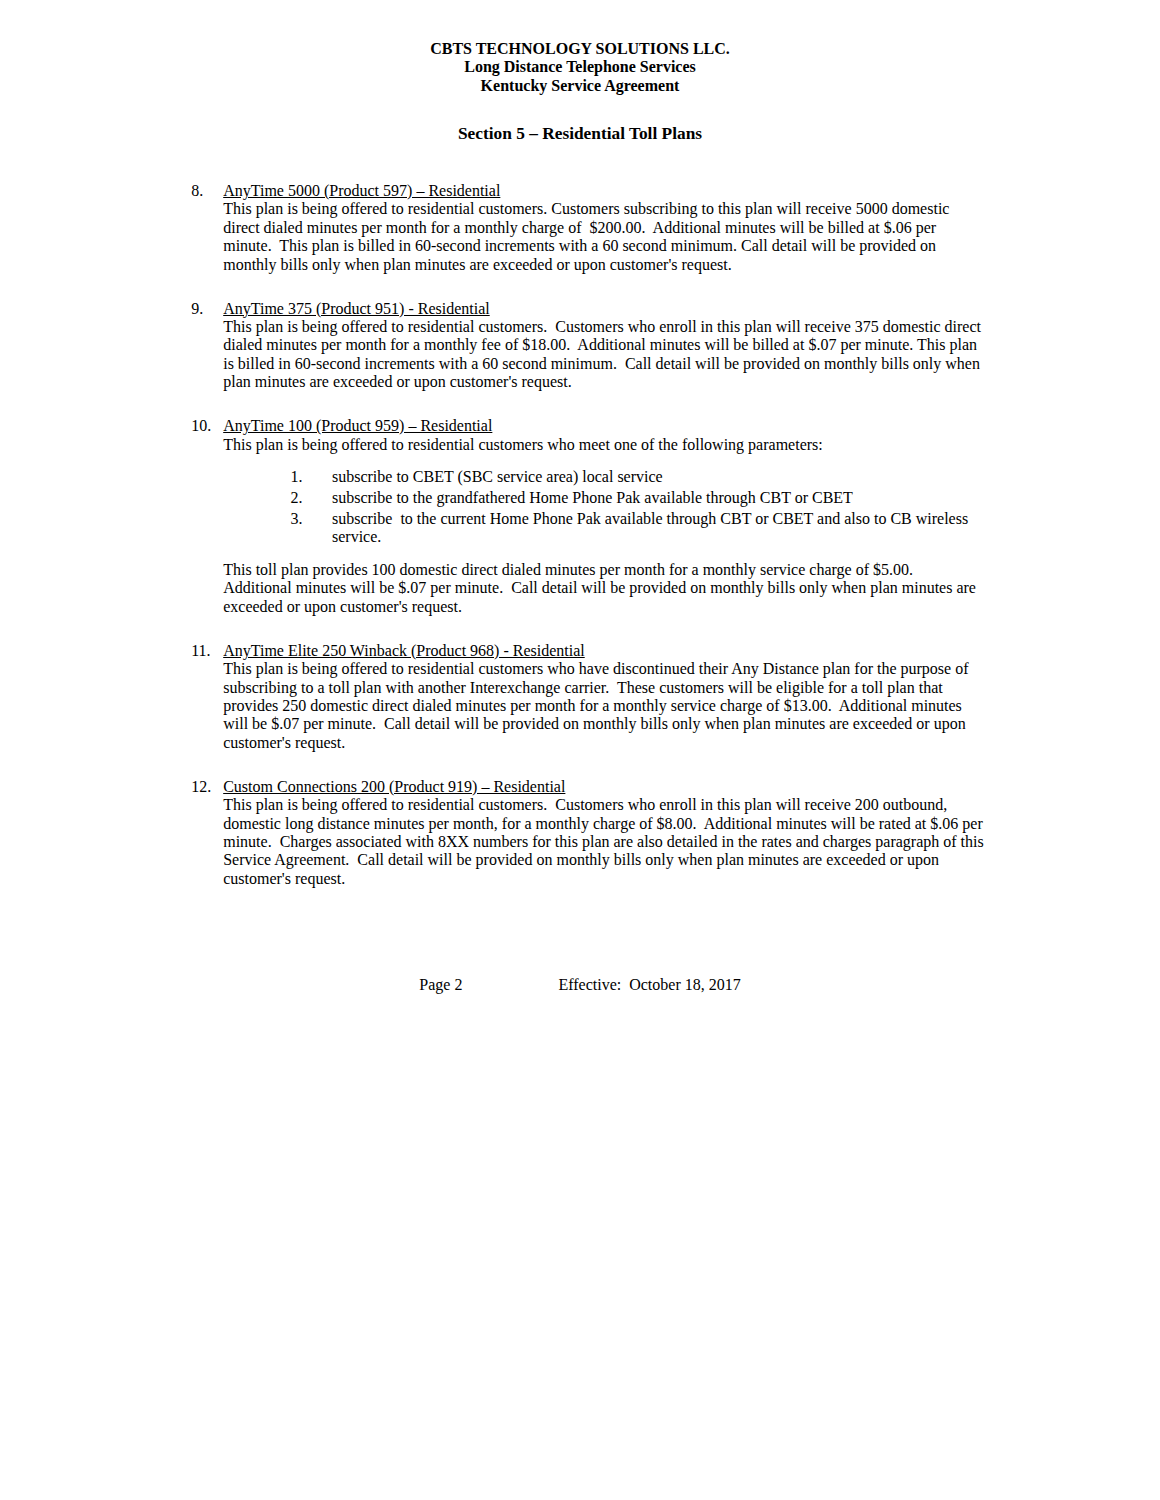CBTS TECHNOLOGY SOLUTIONS LLC. Long Distance Telephone Services Kentucky Service Agreement
Section 5 – Residential Toll Plans
AnyTime 5000 (Product 597) – Residential This plan is being offered to residential customers. Customers subscribing to this plan will receive 5000 domestic direct dialed minutes per month for a monthly charge of $200.00. Additional minutes will be billed at $.06 per minute. This plan is billed in 60-second increments with a 60 second minimum. Call detail will be provided on monthly bills only when plan minutes are exceeded or upon customer's request.
AnyTime 375 (Product 951) - Residential This plan is being offered to residential customers. Customers who enroll in this plan will receive 375 domestic direct dialed minutes per month for a monthly fee of $18.00. Additional minutes will be billed at $.07 per minute. This plan is billed in 60-second increments with a 60 second minimum. Call detail will be provided on monthly bills only when plan minutes are exceeded or upon customer's request.
AnyTime 100 (Product 959) – Residential This plan is being offered to residential customers who meet one of the following parameters:
subscribe to CBET (SBC service area) local service
subscribe to the grandfathered Home Phone Pak available through CBT or CBET
subscribe to the current Home Phone Pak available through CBT or CBET and also to CB wireless service.
This toll plan provides 100 domestic direct dialed minutes per month for a monthly service charge of $5.00. Additional minutes will be $.07 per minute. Call detail will be provided on monthly bills only when plan minutes are exceeded or upon customer's request.
AnyTime Elite 250 Winback (Product 968) - Residential This plan is being offered to residential customers who have discontinued their Any Distance plan for the purpose of subscribing to a toll plan with another Interexchange carrier. These customers will be eligible for a toll plan that provides 250 domestic direct dialed minutes per month for a monthly service charge of $13.00. Additional minutes will be $.07 per minute. Call detail will be provided on monthly bills only when plan minutes are exceeded or upon customer's request.
Custom Connections 200 (Product 919) – Residential This plan is being offered to residential customers. Customers who enroll in this plan will receive 200 outbound, domestic long distance minutes per month, for a monthly charge of $8.00. Additional minutes will be rated at $.06 per minute. Charges associated with 8XX numbers for this plan are also detailed in the rates and charges paragraph of this Service Agreement. Call detail will be provided on monthly bills only when plan minutes are exceeded or upon customer's request.
Page 2 Effective: October 18, 2017